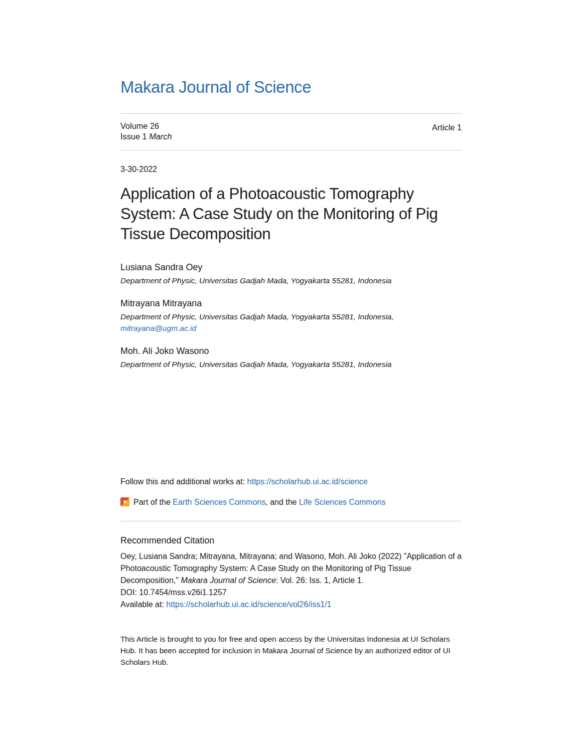Makara Journal of Science
Volume 26
Issue 1 March
Article 1
3-30-2022
Application of a Photoacoustic Tomography System: A Case Study on the Monitoring of Pig Tissue Decomposition
Lusiana Sandra Oey
Department of Physic, Universitas Gadjah Mada, Yogyakarta 55281, Indonesia
Mitrayana Mitrayana
Department of Physic, Universitas Gadjah Mada, Yogyakarta 55281, Indonesia, mitrayana@ugm.ac.id
Moh. Ali Joko Wasono
Department of Physic, Universitas Gadjah Mada, Yogyakarta 55281, Indonesia
Follow this and additional works at: https://scholarhub.ui.ac.id/science
Part of the Earth Sciences Commons, and the Life Sciences Commons
Recommended Citation
Oey, Lusiana Sandra; Mitrayana, Mitrayana; and Wasono, Moh. Ali Joko (2022) "Application of a Photoacoustic Tomography System: A Case Study on the Monitoring of Pig Tissue Decomposition," Makara Journal of Science: Vol. 26: Iss. 1, Article 1.
DOI: 10.7454/mss.v26i1.1257
Available at: https://scholarhub.ui.ac.id/science/vol26/iss1/1
This Article is brought to you for free and open access by the Universitas Indonesia at UI Scholars Hub. It has been accepted for inclusion in Makara Journal of Science by an authorized editor of UI Scholars Hub.